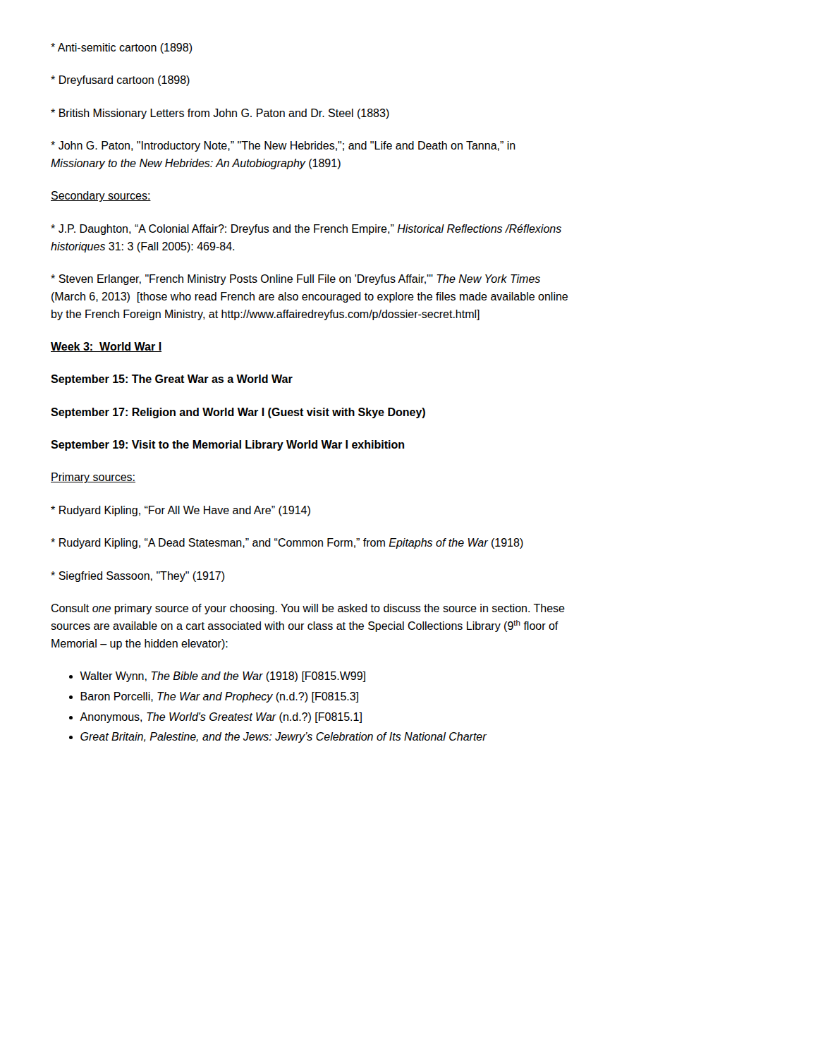* Anti-semitic cartoon (1898)
* Dreyfusard cartoon (1898)
* British Missionary Letters from John G. Paton and Dr. Steel (1883)
* John G. Paton, "Introductory Note,” "The New Hebrides,"; and "Life and Death on Tanna,” in Missionary to the New Hebrides: An Autobiography (1891)
Secondary sources:
* J.P. Daughton, “A Colonial Affair?: Dreyfus and the French Empire,” Historical Reflections /Réflexions historiques 31: 3 (Fall 2005): 469-84.
* Steven Erlanger, "French Ministry Posts Online Full File on 'Dreyfus Affair,'" The New York Times (March 6, 2013) [those who read French are also encouraged to explore the files made available online by the French Foreign Ministry, at http://www.affairedreyfus.com/p/dossier-secret.html]
Week 3: World War I
September 15: The Great War as a World War
September 17: Religion and World War I (Guest visit with Skye Doney)
September 19: Visit to the Memorial Library World War I exhibition
Primary sources:
* Rudyard Kipling, “For All We Have and Are” (1914)
* Rudyard Kipling, “A Dead Statesman,” and “Common Form,” from Epitaphs of the War (1918)
* Siegfried Sassoon, "They" (1917)
Consult one primary source of your choosing. You will be asked to discuss the source in section. These sources are available on a cart associated with our class at the Special Collections Library (9th floor of Memorial – up the hidden elevator):
Walter Wynn, The Bible and the War (1918) [F0815.W99]
Baron Porcelli, The War and Prophecy (n.d.?) [F0815.3]
Anonymous, The World's Greatest War (n.d.?) [F0815.1]
Great Britain, Palestine, and the Jews: Jewry’s Celebration of Its National Charter